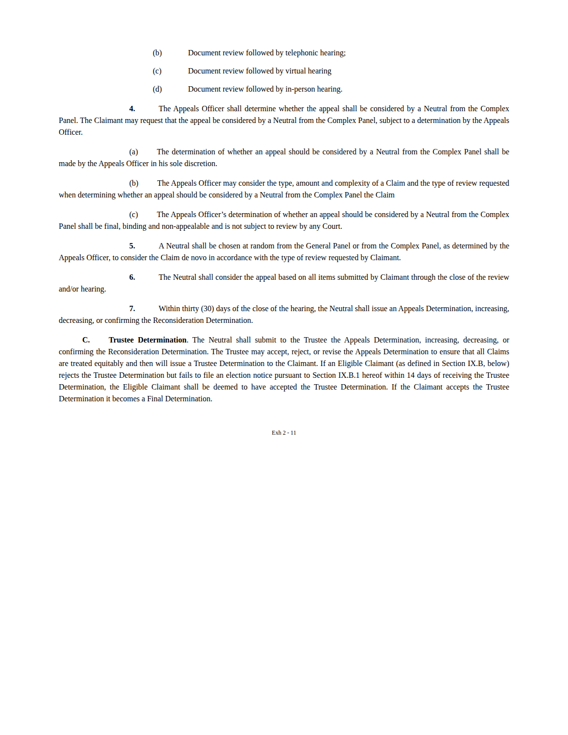(b) Document review followed by telephonic hearing;
(c) Document review followed by virtual hearing
(d) Document review followed by in-person hearing.
4. The Appeals Officer shall determine whether the appeal shall be considered by a Neutral from the Complex Panel. The Claimant may request that the appeal be considered by a Neutral from the Complex Panel, subject to a determination by the Appeals Officer.
(a) The determination of whether an appeal should be considered by a Neutral from the Complex Panel shall be made by the Appeals Officer in his sole discretion.
(b) The Appeals Officer may consider the type, amount and complexity of a Claim and the type of review requested when determining whether an appeal should be considered by a Neutral from the Complex Panel the Claim
(c) The Appeals Officer’s determination of whether an appeal should be considered by a Neutral from the Complex Panel shall be final, binding and non-appealable and is not subject to review by any Court.
5. A Neutral shall be chosen at random from the General Panel or from the Complex Panel, as determined by the Appeals Officer, to consider the Claim de novo in accordance with the type of review requested by Claimant.
6. The Neutral shall consider the appeal based on all items submitted by Claimant through the close of the review and/or hearing.
7. Within thirty (30) days of the close of the hearing, the Neutral shall issue an Appeals Determination, increasing, decreasing, or confirming the Reconsideration Determination.
C. Trustee Determination. The Neutral shall submit to the Trustee the Appeals Determination, increasing, decreasing, or confirming the Reconsideration Determination. The Trustee may accept, reject, or revise the Appeals Determination to ensure that all Claims are treated equitably and then will issue a Trustee Determination to the Claimant. If an Eligible Claimant (as defined in Section IX.B, below) rejects the Trustee Determination but fails to file an election notice pursuant to Section IX.B.1 hereof within 14 days of receiving the Trustee Determination, the Eligible Claimant shall be deemed to have accepted the Trustee Determination. If the Claimant accepts the Trustee Determination it becomes a Final Determination.
Exh 2 - 11